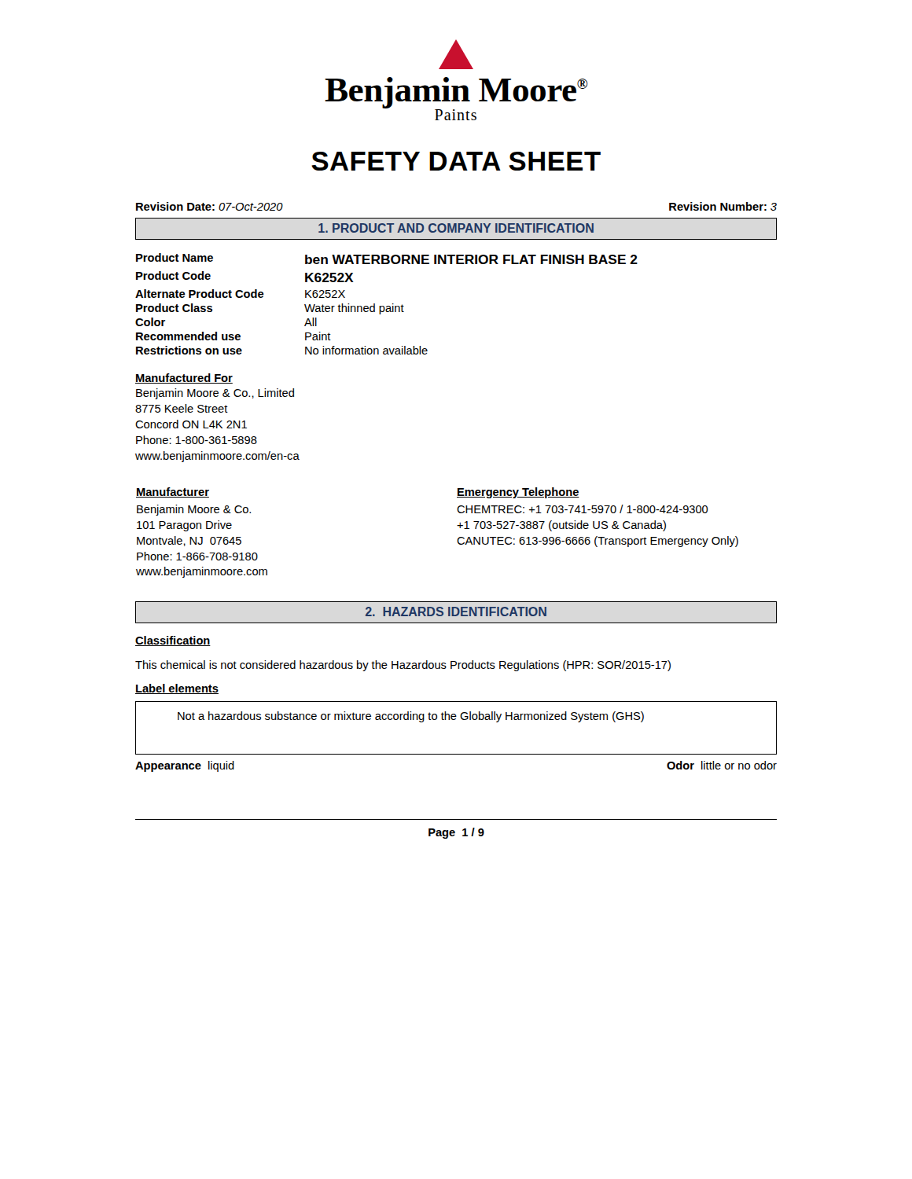Benjamin Moore®
Paints
SAFETY DATA SHEET
Revision Date: 07-Oct-2020 Revision Number: 3
1. PRODUCT AND COMPANY IDENTIFICATION
| Product Name | ben WATERBORNE INTERIOR FLAT FINISH BASE 2 |
| Product Code | K6252X |
| Alternate Product Code | K6252X |
| Product Class | Water thinned paint |
| Color | All |
| Recommended use | Paint |
| Restrictions on use | No information available |
Manufactured For
Benjamin Moore & Co., Limited
8775 Keele Street
Concord ON L4K 2N1
Phone: 1-800-361-5898
www.benjaminmoore.com/en-ca
| Manufacturer Benjamin Moore & Co. 101 Paragon Drive Montvale, NJ 07645 Phone: 1-866-708-9180 www.benjaminmoore.com | Emergency Telephone CHEMTREC: +1 703-741-5970 / 1-800-424-9300 +1 703-527-3887 (outside US & Canada) CANUTEC: 613-996-6666 (Transport Emergency Only) |
2. HAZARDS IDENTIFICATION
Classification
This chemical is not considered hazardous by the Hazardous Products Regulations (HPR: SOR/2015-17)
Label elements
Not a hazardous substance or mixture according to the Globally Harmonized System (GHS)
Appearance liquid Odor little or no odor
Page 1 / 9